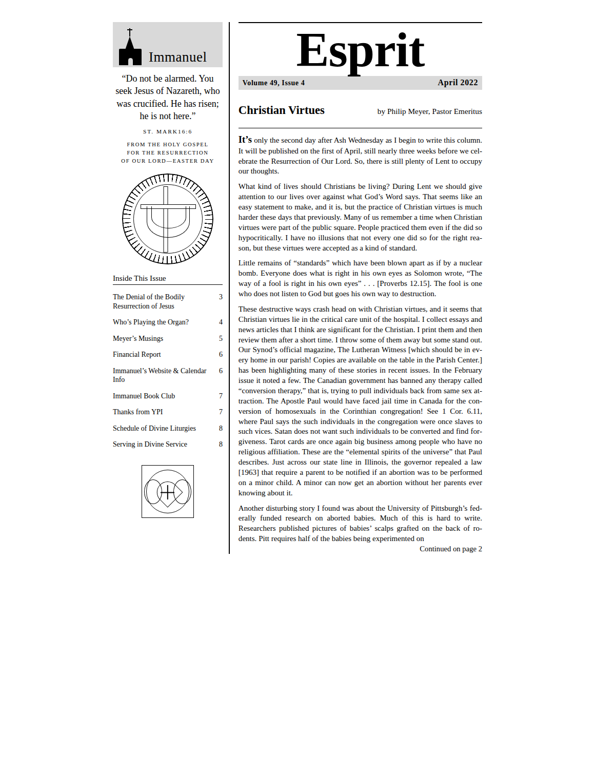Immanuel
“Do not be alarmed. You seek Jesus of Nazareth, who was crucified. He has risen; he is not here.”
ST. MARK16:6
FROM THE HOLY GOSPEL
FOR THE RESURRECTION
OF OUR LORD—EASTER DAY
Inside This Issue
| The Denial of the Bodily Resurrection of Jesus | 3 |
| Who’s Playing the Organ? | 4 |
| Meyer’s Musings | 5 |
| Financial Report | 6 |
| Immanuel’s Website & Calendar Info | 6 |
| Immanuel Book Club | 7 |
| Thanks from YPI | 7 |
| Schedule of Divine Liturgies | 8 |
| Serving in Divine Service | 8 |
Esprit
Volume 49, Issue 4 April 2022
Christian Virtues
by Philip Meyer, Pastor Emeritus
It’s only the second day after Ash Wednesday as I begin to write this column. It will be published on the first of April, still nearly three weeks before we celebrate the Resurrection of Our Lord. So, there is still plenty of Lent to occupy our thoughts.
What kind of lives should Christians be living? During Lent we should give attention to our lives over against what God’s Word says. That seems like an easy statement to make, and it is, but the practice of Christian virtues is much harder these days that previously. Many of us remember a time when Christian virtues were part of the public square. People practiced them even if the did so hypocritically. I have no illusions that not every one did so for the right reason, but these virtues were accepted as a kind of standard.
Little remains of “standards” which have been blown apart as if by a nuclear bomb. Everyone does what is right in his own eyes as Solomon wrote, “The way of a fool is right in his own eyes” . . . [Proverbs 12.15]. The fool is one who does not listen to God but goes his own way to destruction.
These destructive ways crash head on with Christian virtues, and it seems that Christian virtues lie in the critical care unit of the hospital. I collect essays and news articles that I think are significant for the Christian. I print them and then review them after a short time. I throw some of them away but some stand out. Our Synod’s official magazine, The Lutheran Witness [which should be in every home in our parish! Copies are available on the table in the Parish Center.] has been highlighting many of these stories in recent issues. In the February issue it noted a few. The Canadian government has banned any therapy called “conversion therapy,” that is, trying to pull individuals back from same sex attraction. The Apostle Paul would have faced jail time in Canada for the conversion of homosexuals in the Corinthian congregation! See 1 Cor. 6.11, where Paul says the such individuals in the congregation were once slaves to such vices. Satan does not want such individuals to be converted and find forgiveness. Tarot cards are once again big business among people who have no religious affiliation. These are the “elemental spirits of the universe” that Paul describes. Just across our state line in Illinois, the governor repealed a law [1963] that require a parent to be notified if an abortion was to be performed on a minor child. A minor can now get an abortion without her parents ever knowing about it.
Another disturbing story I found was about the University of Pittsburgh’s federally funded research on aborted babies. Much of this is hard to write. Researchers published pictures of babies’ scalps grafted on the back of rodents. Pitt requires half of the babies being experimented on Continued on page 2